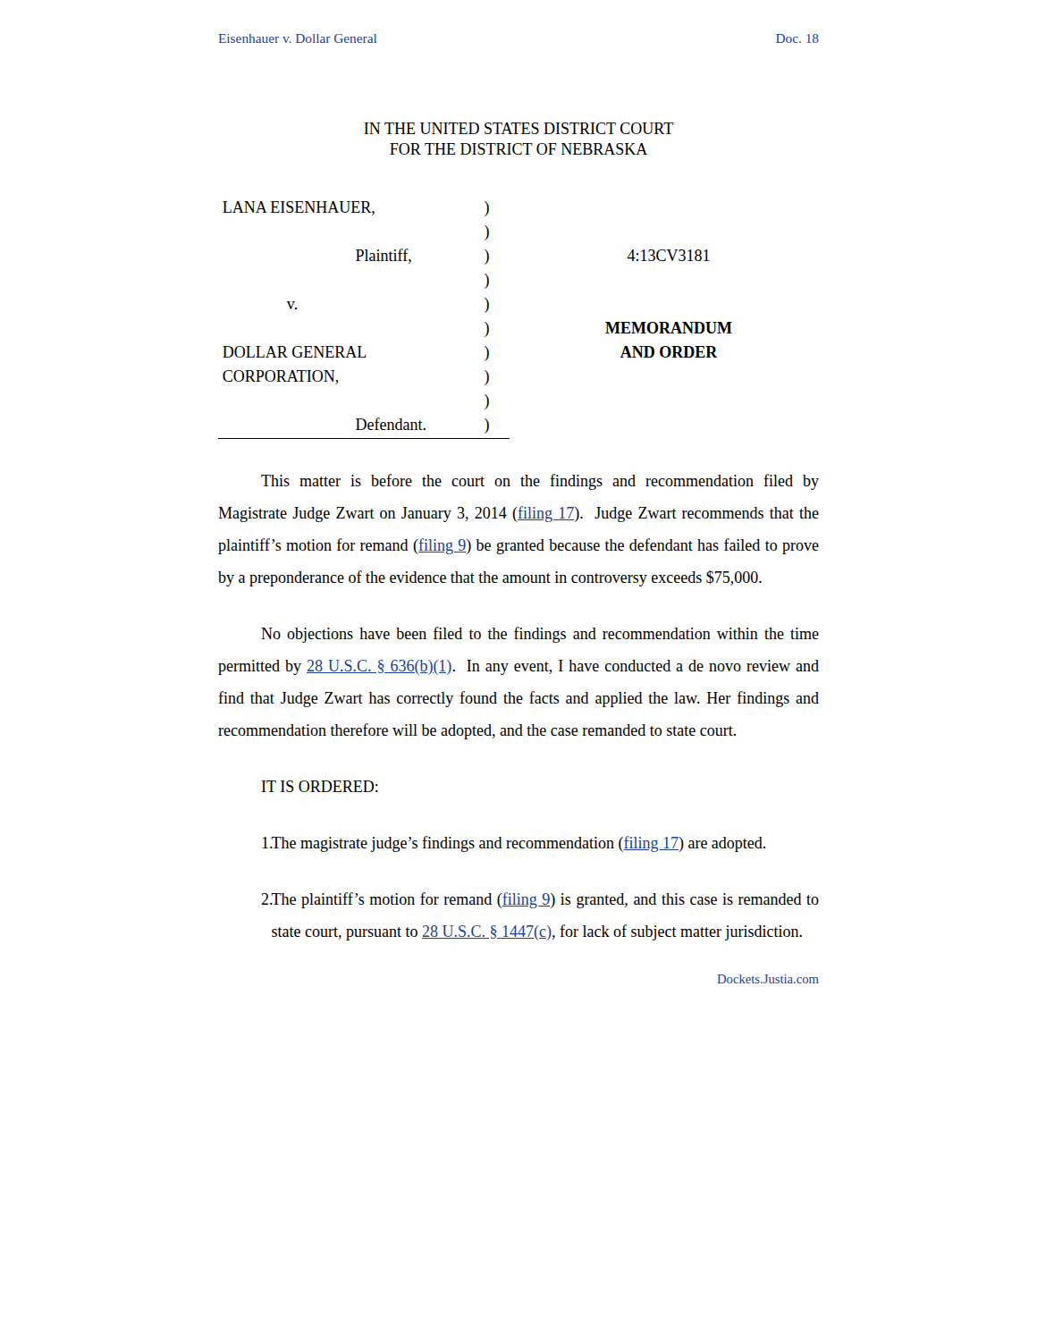Eisenhauer v. Dollar General Doc. 18
IN THE UNITED STATES DISTRICT COURT
FOR THE DISTRICT OF NEBRASKA
| LANA EISENHAUER, | ) | |
| | ) | |
| Plaintiff, | ) | 4:13CV3181 |
| | ) | |
| v. | ) | |
| | ) | MEMORANDUM |
| DOLLAR GENERAL | ) | AND ORDER |
| CORPORATION, | ) | |
| | ) | |
| Defendant. | ) | |
This matter is before the court on the findings and recommendation filed by Magistrate Judge Zwart on January 3, 2014 (filing 17). Judge Zwart recommends that the plaintiff’s motion for remand (filing 9) be granted because the defendant has failed to prove by a preponderance of the evidence that the amount in controversy exceeds $75,000.
No objections have been filed to the findings and recommendation within the time permitted by 28 U.S.C. § 636(b)(1). In any event, I have conducted a de novo review and find that Judge Zwart has correctly found the facts and applied the law. Her findings and recommendation therefore will be adopted, and the case remanded to state court.
IT IS ORDERED:
1. The magistrate judge’s findings and recommendation (filing 17) are adopted.
2. The plaintiff’s motion for remand (filing 9) is granted, and this case is remanded to state court, pursuant to 28 U.S.C. § 1447(c), for lack of subject matter jurisdiction.
Dockets.Justia.com